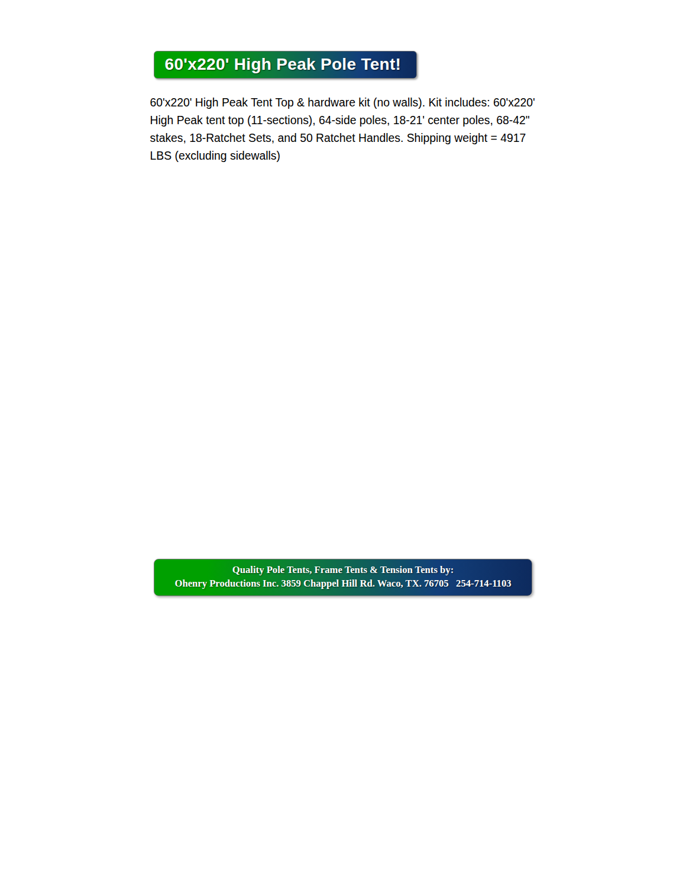60'x220' High Peak Pole Tent!
60'x220' High Peak Tent Top & hardware kit (no walls). Kit includes: 60'x220' High Peak tent top (11-sections), 64-side poles, 18-21' center poles, 68-42" stakes, 18-Ratchet Sets, and 50 Ratchet Handles. Shipping weight = 4917 LBS (excluding sidewalls)
Quality Pole Tents, Frame Tents & Tension Tents by:
Ohenry Productions Inc. 3859 Chappel Hill Rd. Waco, TX. 76705 254-714-1103